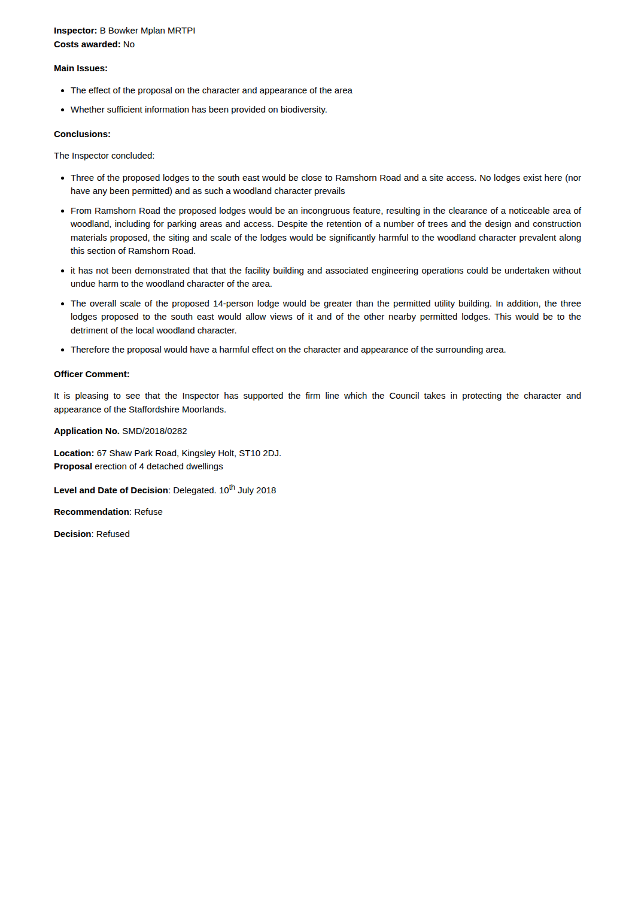Inspector: B Bowker Mplan MRTPI
Costs awarded: No
Main Issues:
The effect of the proposal on the character and appearance of the area
Whether sufficient information has been provided on biodiversity.
Conclusions:
The Inspector concluded:
Three of the proposed lodges to the south east would be close to Ramshorn Road and a site access. No lodges exist here (nor have any been permitted) and as such a woodland character prevails
From Ramshorn Road the proposed lodges would be an incongruous feature, resulting in the clearance of a noticeable area of woodland, including for parking areas and access. Despite the retention of a number of trees and the design and construction materials proposed, the siting and scale of the lodges would be significantly harmful to the woodland character prevalent along this section of Ramshorn Road.
it has not been demonstrated that that the facility building and associated engineering operations could be undertaken without undue harm to the woodland character of the area.
The overall scale of the proposed 14-person lodge would be greater than the permitted utility building. In addition, the three lodges proposed to the south east would allow views of it and of the other nearby permitted lodges. This would be to the detriment of the local woodland character.
Therefore the proposal would have a harmful effect on the character and appearance of the surrounding area.
Officer Comment:
It is pleasing to see that the Inspector has supported the firm line which the Council takes in protecting the character and appearance of the Staffordshire Moorlands.
Application No. SMD/2018/0282
Location: 67 Shaw Park Road, Kingsley Holt, ST10 2DJ.
Proposal erection of 4 detached dwellings
Level and Date of Decision: Delegated. 10th July 2018
Recommendation: Refuse
Decision: Refused